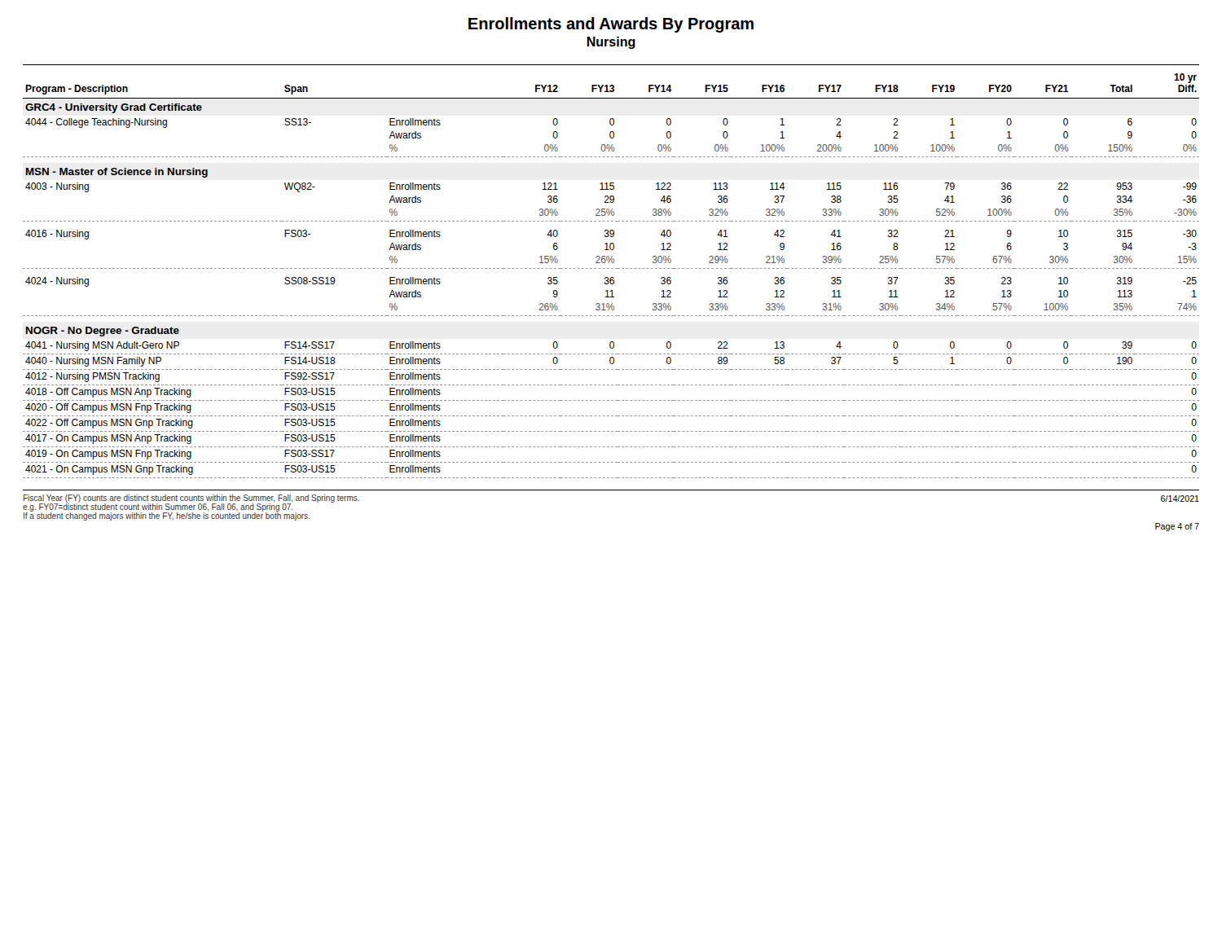Enrollments and Awards By Program
Nursing
| Program - Description | Span | | FY12 | FY13 | FY14 | FY15 | FY16 | FY17 | FY18 | FY19 | FY20 | FY21 | Total | 10 yr Diff. |
| --- | --- | --- | --- | --- | --- | --- | --- | --- | --- | --- | --- | --- | --- | --- |
| GRC4 - University Grad Certificate |
| 4044 - College Teaching-Nursing | SS13- | Enrollments | 0 | 0 | 0 | 0 | 1 | 2 | 2 | 1 | 0 | 0 | 6 | 0 |
| | | Awards | 0 | 0 | 0 | 0 | 1 | 4 | 2 | 1 | 1 | 0 | 9 | 0 |
| | | % | 0% | 0% | 0% | 0% | 100% | 200% | 100% | 100% | 0% | 0% | 150% | 0% |
| MSN - Master of Science in Nursing |
| 4003 - Nursing | WQ82- | Enrollments | 121 | 115 | 122 | 113 | 114 | 115 | 116 | 79 | 36 | 22 | 953 | -99 |
| | | Awards | 36 | 29 | 46 | 36 | 37 | 38 | 35 | 41 | 36 | 0 | 334 | -36 |
| | | % | 30% | 25% | 38% | 32% | 32% | 33% | 30% | 52% | 100% | 0% | 35% | -30% |
| 4016 - Nursing | FS03- | Enrollments | 40 | 39 | 40 | 41 | 42 | 41 | 32 | 21 | 9 | 10 | 315 | -30 |
| | | Awards | 6 | 10 | 12 | 12 | 9 | 16 | 8 | 12 | 6 | 3 | 94 | -3 |
| | | % | 15% | 26% | 30% | 29% | 21% | 39% | 25% | 57% | 67% | 30% | 30% | 15% |
| 4024 - Nursing | SS08-SS19 | Enrollments | 35 | 36 | 36 | 36 | 36 | 35 | 37 | 35 | 23 | 10 | 319 | -25 |
| | | Awards | 9 | 11 | 12 | 12 | 12 | 11 | 11 | 12 | 13 | 10 | 113 | 1 |
| | | % | 26% | 31% | 33% | 33% | 33% | 31% | 30% | 34% | 57% | 100% | 35% | 74% |
| NOGR - No Degree - Graduate |
| 4041 - Nursing MSN Adult-Gero NP | FS14-SS17 | Enrollments | 0 | 0 | 0 | 22 | 13 | 4 | 0 | 0 | 0 | 0 | 39 | 0 |
| 4040 - Nursing MSN Family NP | FS14-US18 | Enrollments | 0 | 0 | 0 | 89 | 58 | 37 | 5 | 1 | 0 | 0 | 190 | 0 |
| 4012 - Nursing PMSN Tracking | FS92-SS17 | Enrollments | | | | | | | | | | | | 0 |
| 4018 - Off Campus MSN Anp Tracking | FS03-US15 | Enrollments | | | | | | | | | | | | 0 |
| 4020 - Off Campus MSN Fnp Tracking | FS03-US15 | Enrollments | | | | | | | | | | | | 0 |
| 4022 - Off Campus MSN Gnp Tracking | FS03-US15 | Enrollments | | | | | | | | | | | | 0 |
| 4017 - On Campus MSN Anp Tracking | FS03-US15 | Enrollments | | | | | | | | | | | | 0 |
| 4019 - On Campus MSN Fnp Tracking | FS03-SS17 | Enrollments | | | | | | | | | | | | 0 |
| 4021 - On Campus MSN Gnp Tracking | FS03-US15 | Enrollments | | | | | | | | | | | | 0 |
Fiscal Year (FY) counts are distinct student counts within the Summer, Fall, and Spring terms.
e.g. FY07=distinct student count within Summer 06, Fall 06, and Spring 07.
If a student changed majors within the FY, he/she is counted under both majors.
6/14/2021
Page 4 of 7